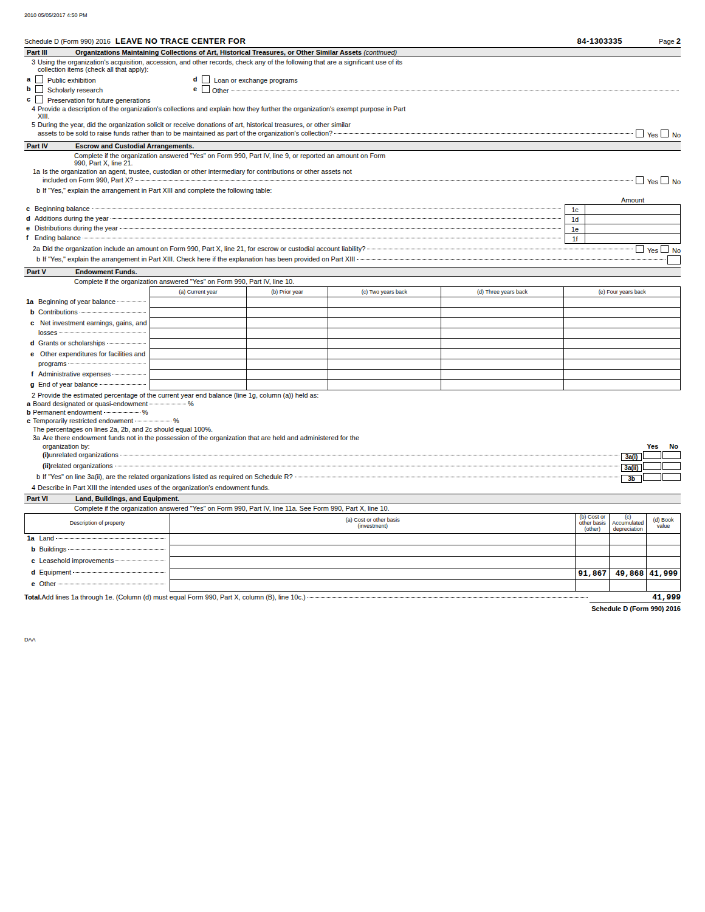2010 05/05/2017 4:50 PM
Schedule D (Form 990) 2016 LEAVE NO TRACE CENTER FOR 84-1303335 Page 2
Part III Organizations Maintaining Collections of Art, Historical Treasures, or Other Similar Assets (continued)
3
Using the organization's acquisition, accession, and other records, check any of the following that are a significant use of its
collection items (check all that apply):
a
Public exhibition
d
Loan or exchange programs
b
Scholarly research
e
Other
c
Preservation for future generations
4
Provide a description of the organization's collections and explain how they further the organization's exempt purpose in Part
XIII.
5
During the year, did the organization solicit or receive donations of art, historical treasures, or other similar
assets to be sold to raise funds rather than to be maintained as part of the organization's collection?
Yes No
Part IV Escrow and Custodial Arrangements.
Complete if the organization answered "Yes" on Form 990, Part IV, line 9, or reported an amount on Form
990, Part X, line 21.
1a
Is the organization an agent, trustee, custodian or other intermediary for contributions or other assets not
included on Form 990, Part X?
Yes No
b
If "Yes," explain the arrangement in Part XIII and complete the following table:
| | | Amount |
| c Beginning balance | 1c | |
| d Additions during the year | 1d | |
| e Distributions during the year | 1e | |
| f Ending balance | 1f | |
2a
Did the organization include an amount on Form 990, Part X, line 21, for escrow or custodial account liability?
Yes No
b
If "Yes," explain the arrangement in Part XIII. Check here if the explanation has been provided on Part XIII
Part V Endowment Funds.
Complete if the organization answered "Yes" on Form 990, Part IV, line 10.
| | (a) Current year | (b) Prior year | (c) Two years back | (d) Three years back | (e) Four years back |
| --- | --- | --- | --- | --- | --- |
| 1a Beginning of year balance | | | | | |
| b Contributions | | | | | |
| c Net investment earnings, gains, and | | | | | |
| losses | | | | | |
| d Grants or scholarships | | | | | |
| e Other expenditures for facilities and | | | | | |
| programs | | | | | |
| f Administrative expenses | | | | | |
| g End of year balance | | | | | |
2
Provide the estimated percentage of the current year end balance (line 1g, column (a)) held as:
a
Board designated or quasi-endowment %
b
Permanent endowment %
c
Temporarily restricted endowment %
The percentages on lines 2a, 2b, and 2c should equal 100%.
3a
Are there endowment funds not in the possession of the organization that are held and administered for the
organization by:
Yes No
(i) unrelated organizations
3a(i)
(ii) related organizations
3a(ii)
b
If "Yes" on line 3a(ii), are the related organizations listed as required on Schedule R?
3b
4
Describe in Part XIII the intended uses of the organization's endowment funds.
Part VI Land, Buildings, and Equipment.
Complete if the organization answered "Yes" on Form 990, Part IV, line 11a. See Form 990, Part X, line 10.
| Description of property | (a) Cost or other basis (investment) | (b) Cost or other basis (other) | (c) Accumulated depreciation | (d) Book value |
| --- | --- | --- | --- | --- |
| 1a Land | | | | |
| b Buildings | | | | |
| c Leasehold improvements | | | | |
| d Equipment | | 91,867 | 49,868 | 41,999 |
| e Other | | | | |
Total. Add lines 1a through 1e. (Column (d) must equal Form 990, Part X, column (B), line 10c.)
41,999
Schedule D (Form 990) 2016
DAA